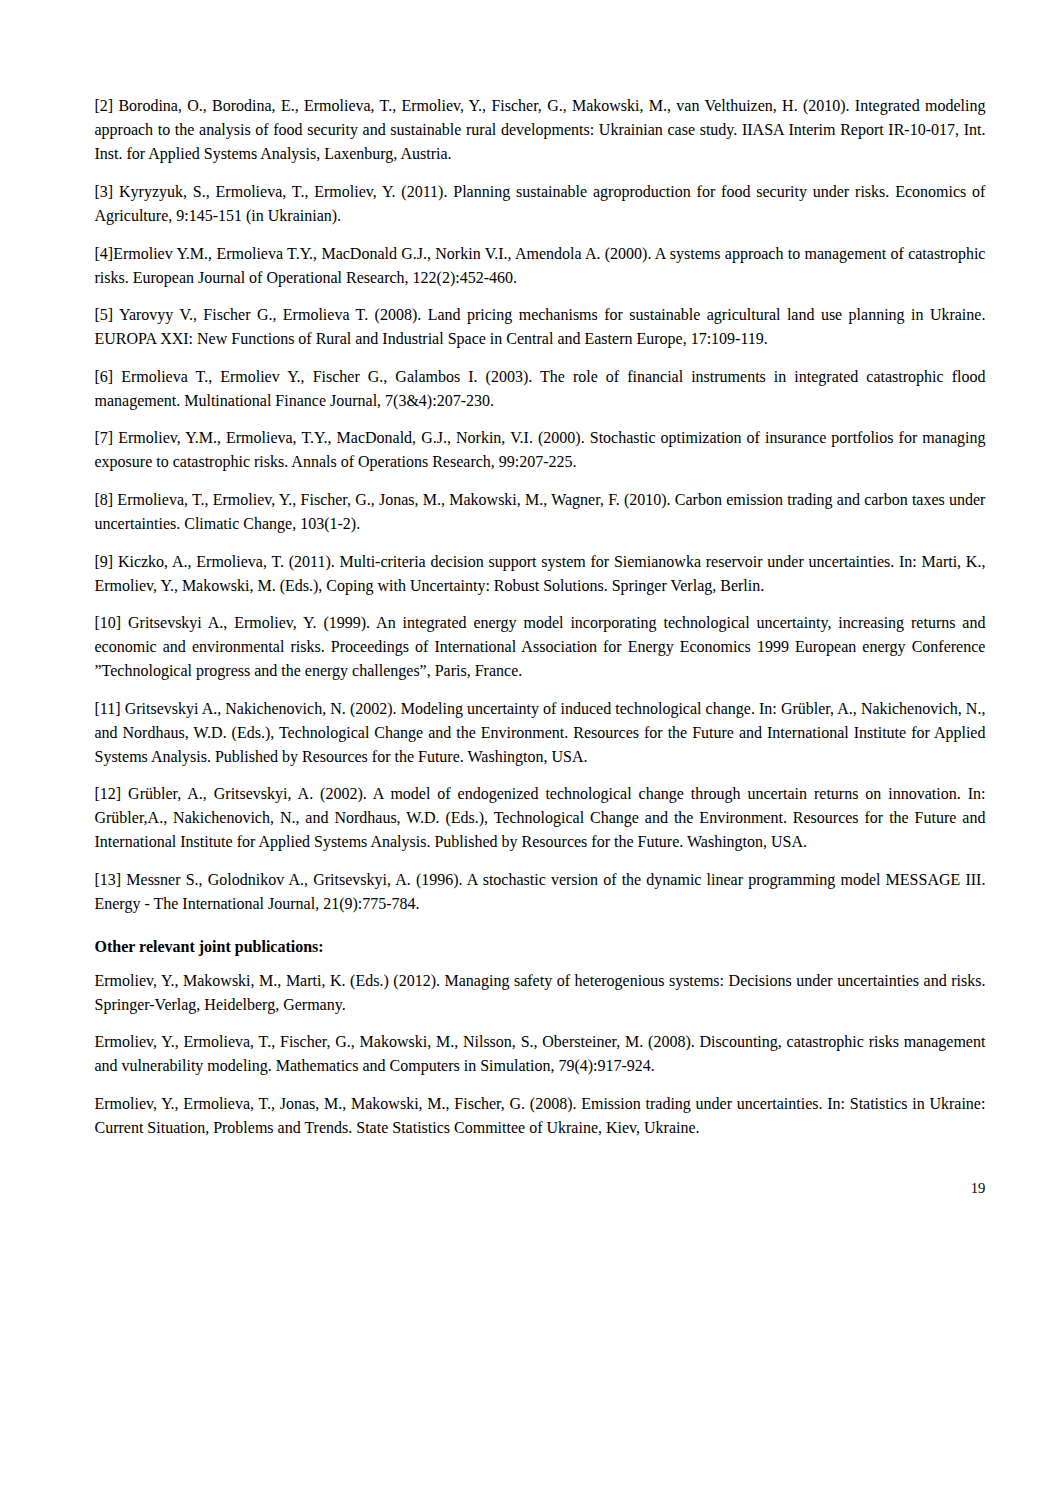[2] Borodina, O., Borodina, E., Ermolieva, T., Ermoliev, Y., Fischer, G., Makowski, M., van Velthuizen, H. (2010). Integrated modeling approach to the analysis of food security and sustainable rural developments: Ukrainian case study. IIASA Interim Report IR-10-017, Int. Inst. for Applied Systems Analysis, Laxenburg, Austria.
[3] Kyryzyuk, S., Ermolieva, T., Ermoliev, Y. (2011). Planning sustainable agroproduction for food security under risks. Economics of Agriculture, 9:145-151 (in Ukrainian).
[4]Ermoliev Y.M., Ermolieva T.Y., MacDonald G.J., Norkin V.I., Amendola A. (2000). A systems approach to management of catastrophic risks. European Journal of Operational Research, 122(2):452-460.
[5] Yarovyy V., Fischer G., Ermolieva T. (2008). Land pricing mechanisms for sustainable agricultural land use planning in Ukraine. EUROPA XXI: New Functions of Rural and Industrial Space in Central and Eastern Europe, 17:109-119.
[6] Ermolieva T., Ermoliev Y., Fischer G., Galambos I. (2003). The role of financial instruments in integrated catastrophic flood management. Multinational Finance Journal, 7(3&4):207-230.
[7] Ermoliev, Y.M., Ermolieva, T.Y., MacDonald, G.J., Norkin, V.I. (2000). Stochastic optimization of insurance portfolios for managing exposure to catastrophic risks. Annals of Operations Research, 99:207-225.
[8] Ermolieva, T., Ermoliev, Y., Fischer, G., Jonas, M., Makowski, M., Wagner, F. (2010). Carbon emission trading and carbon taxes under uncertainties. Climatic Change, 103(1-2).
[9] Kiczko, A., Ermolieva, T. (2011). Multi-criteria decision support system for Siemianowka reservoir under uncertainties. In: Marti, K., Ermoliev, Y., Makowski, M. (Eds.), Coping with Uncertainty: Robust Solutions. Springer Verlag, Berlin.
[10] Gritsevskyi A., Ermoliev, Y. (1999). An integrated energy model incorporating technological uncertainty, increasing returns and economic and environmental risks. Proceedings of International Association for Energy Economics 1999 European energy Conference ”Technological progress and the energy challenges”, Paris, France.
[11] Gritsevskyi A., Nakichenovich, N. (2002). Modeling uncertainty of induced technological change. In: Grübler, A., Nakichenovich, N., and Nordhaus, W.D. (Eds.), Technological Change and the Environment. Resources for the Future and International Institute for Applied Systems Analysis. Published by Resources for the Future. Washington, USA.
[12] Grübler, A., Gritsevskyi, A. (2002). A model of endogenized technological change through uncertain returns on innovation. In: Grübler,A., Nakichenovich, N., and Nordhaus, W.D. (Eds.), Technological Change and the Environment. Resources for the Future and International Institute for Applied Systems Analysis. Published by Resources for the Future. Washington, USA.
[13] Messner S., Golodnikov A., Gritsevskyi, A. (1996). A stochastic version of the dynamic linear programming model MESSAGE III. Energy - The International Journal, 21(9):775-784.
Other relevant joint publications:
Ermoliev, Y., Makowski, M., Marti, K. (Eds.) (2012). Managing safety of heterogenious systems: Decisions under uncertainties and risks. Springer-Verlag, Heidelberg, Germany.
Ermoliev, Y., Ermolieva, T., Fischer, G., Makowski, M., Nilsson, S., Obersteiner, M. (2008). Discounting, catastrophic risks management and vulnerability modeling. Mathematics and Computers in Simulation, 79(4):917-924.
Ermoliev, Y., Ermolieva, T., Jonas, M., Makowski, M., Fischer, G. (2008). Emission trading under uncertainties. In: Statistics in Ukraine: Current Situation, Problems and Trends. State Statistics Committee of Ukraine, Kiev, Ukraine.
19